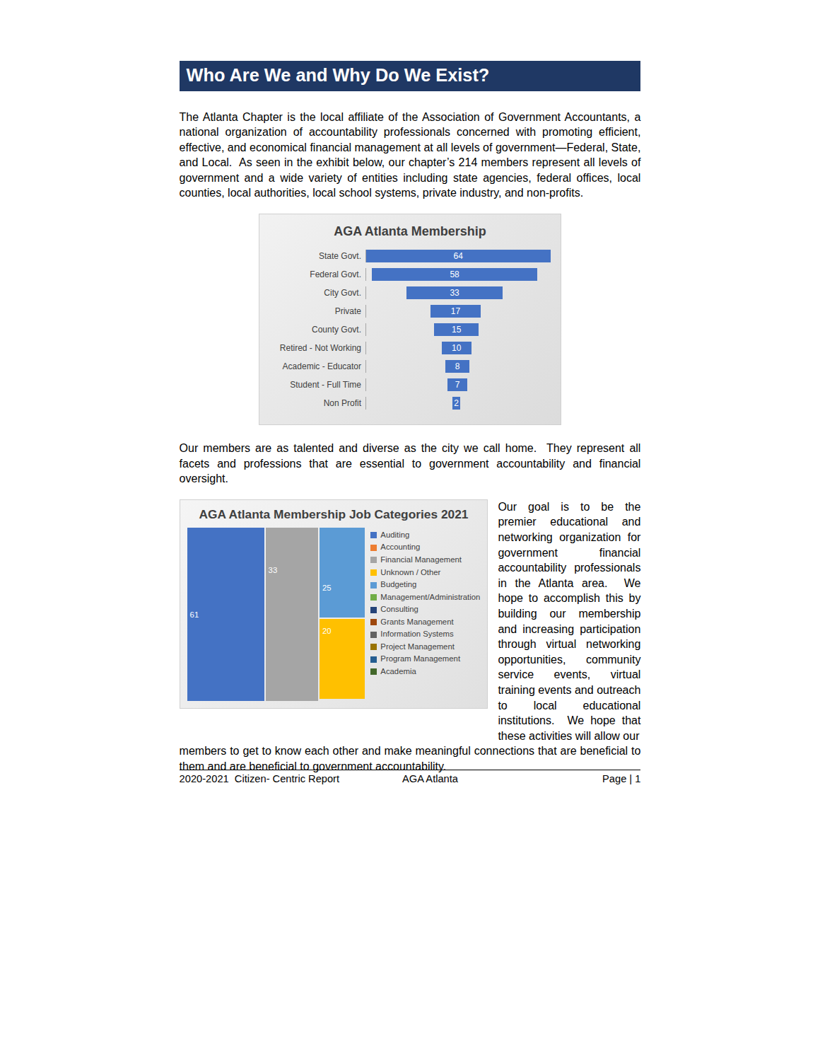Who Are We and Why Do We Exist?
The Atlanta Chapter is the local affiliate of the Association of Government Accountants, a national organization of accountability professionals concerned with promoting efficient, effective, and economical financial management at all levels of government—Federal, State, and Local. As seen in the exhibit below, our chapter’s 214 members represent all levels of government and a wide variety of entities including state agencies, federal offices, local counties, local authorities, local school systems, private industry, and non-profits.
AGA Atlanta Membership
State Govt.
64
Federal Govt.
58
City Govt.
33
Private
17
County Govt.
15
Retired - Not Working
10
Academic - Educator
8
Student - Full Time
7
Non Profit
2
Our members are as talented and diverse as the city we call home. They represent all facets and professions that are essential to government accountability and financial oversight.
AGA Atlanta Membership Job Categories 2021
61
33
25
20
Auditing
Accounting
Financial Management
Unknown / Other
Budgeting
Management/Administration
Consulting
Grants Management
Information Systems
Project Management
Program Management
Academia
Our goal is to be the premier educational and networking organization for government financial accountability professionals in the Atlanta area. We hope to accomplish this by building our membership and increasing participation through virtual networking opportunities, community service events, virtual training events and outreach to local educational institutions. We hope that these activities will allow our
members to get to know each other and make meaningful connections that are beneficial to them and are beneficial to government accountability.
2020-2021 Citizen- Centric Report
AGA Atlanta
Page | 1